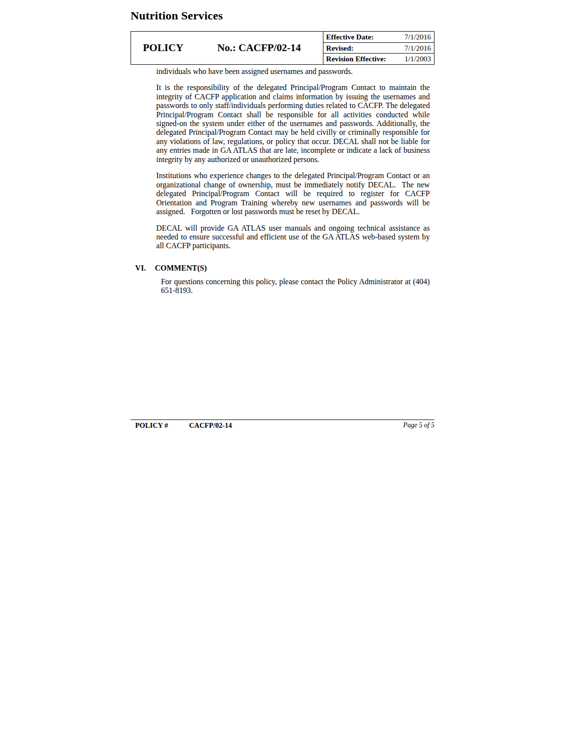Nutrition Services
| POLICY | No.: CACFP/02-14 | Effective Date: | 7/1/2016 |
| Revised: | 7/1/2016 |
| Revision Effective: | 1/1/2003 |
individuals who have been assigned usernames and passwords.
It is the responsibility of the delegated Principal/Program Contact to maintain the integrity of CACFP application and claims information by issuing the usernames and passwords to only staff/individuals performing duties related to CACFP. The delegated Principal/Program Contact shall be responsible for all activities conducted while signed-on the system under either of the usernames and passwords. Additionally, the delegated Principal/Program Contact may be held civilly or criminally responsible for any violations of law, regulations, or policy that occur. DECAL shall not be liable for any entries made in GA ATLAS that are late, incomplete or indicate a lack of business integrity by any authorized or unauthorized persons.
Institutions who experience changes to the delegated Principal/Program Contact or an organizational change of ownership, must be immediately notify DECAL. The new delegated Principal/Program Contact will be required to register for CACFP Orientation and Program Training whereby new usernames and passwords will be assigned. Forgotten or lost passwords must be reset by DECAL.
DECAL will provide GA ATLAS user manuals and ongoing technical assistance as needed to ensure successful and efficient use of the GA ATLAS web-based system by all CACFP participants.
VI. COMMENT(S)
For questions concerning this policy, please contact the Policy Administrator at (404) 651-8193.
POLICY #CACFP/02-14
Page 5 of 5